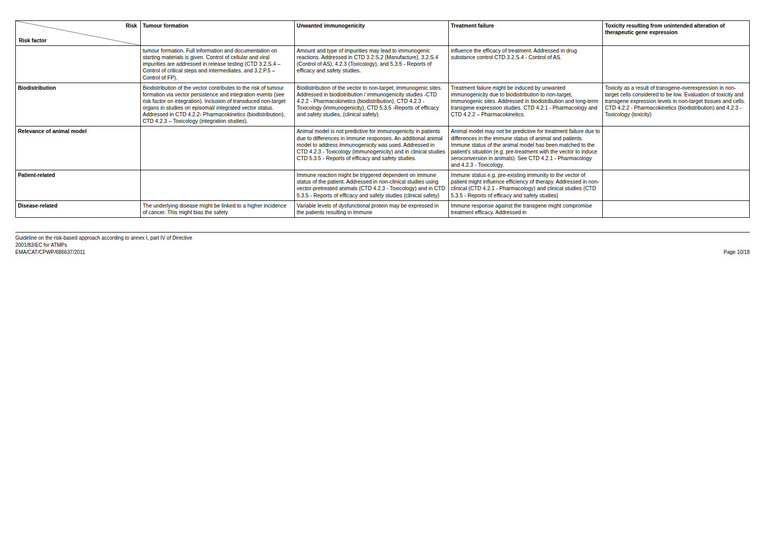| Risk Risk factor | Tumour formation | Unwanted immunogenicity | Treatment failure | Toxicity resulting from unintended alteration of therapeutic gene expression |
| --- | --- | --- | --- | --- |
| | tumour formation. Full information and documentation on starting materials is given. Control of cellular and viral impurities are addressed in release testing (CTD 3.2.S.4 – Control of critical steps and intermediates, and 3.2.P.5 – Control of FP). | Amount and type of impurities may lead to immunogenic reactions. Addressed in CTD 3.2.S.2 (Manufacture), 3.2.S.4 (Control of AS), 4.2.3 (Toxicology), and 5.3.5 - Reports of efficacy and safety studies. | influence the efficacy of treatment. Addressed in drug substance control CTD 3.2.S.4 - Control of AS. | |
| Biodistribution | Biodistribution of the vector contributes to the risk of tumour formation via vector persistence and integration events (see risk factor on integration). Inclusion of transduced non-target organs in studies on episomal/ integrated vector status. Addressed in CTD 4.2.2- Pharmacokinetics (biodistribution), CTD 4.2.3 – Toxicology (integration studies). | Biodistribution of the vector to non-target, immunogenic sites. Addressed in biodistribution / immunogenicity studies -CTD 4.2.2 - Pharmacokinetics (biodistribution), CTD 4.2.3 - Toxicology (immunogenicity), CTD 5.3.5 -Reports of efficacy and safety studies, (clinical safety). | Treatment failure might be induced by unwanted immunogenicity due to biodistribution to non-target, immunogenic sites. Addressed in biodistribution and long-term transgene expression studies. CTD 4.2.1 - Pharmacology and CTD 4.2.2 – Pharmacokinetics. | Toxicity as a result of transgene-overexpression in non-target cells considered to be low. Evaluation of toxicity and transgene expression levels in non-target tissues and cells. CTD 4.2.2 - Pharmacokinetics (biodistribution) and 4.2.3 - Toxicology (toxicity) |
| Relevance of animal model | | Animal model is not predictive for immunogenicity in patients due to differences in immune responses. An additional animal model to address immunogenicity was used. Addressed in CTD 4.2.3 - Toxicology (immunogenicity) and in clinical studies CTD 5.3.5 - Reports of efficacy and safety studies. | Animal model may not be predictive for treatment failure due to differences in the immune status of animal and patients. Immune status of the animal model has been matched to the patient's situation (e.g. pre-treatment with the vector to induce seroconversion in animals). See CTD 4.2.1 - Pharmacology and 4.2.3 - Toxicology. | |
| Patient-related | | Immune reaction might be triggered dependent on immune status of the patient. Addressed in non-clinical studies using vector-pretreated animals (CTD 4.2.3 - Toxicology) and in CTD 5.3.5 - Reports of efficacy and safety studies (clinical safety) | Immune status e.g. pre-existing immunity to the vector of patient might influence efficiency of therapy. Addressed in non-clinical (CTD 4.2.1 - Pharmacology) and clinical studies (CTD 5.3.5 - Reports of efficacy and safety studies) | |
| Disease-related | The underlying disease might be linked to a higher incidence of cancer. This might bias the safety | Variable levels of dysfunctional protein may be expressed in the patients resulting in immune | Immune response against the transgene might compromise treatment efficacy. Addressed in | |
Guideline on the risk-based approach according to annex I, part IV of Directive 2001/83/EC for ATMPs
EMA/CAT/CPWP/686637/2011 Page 10/18